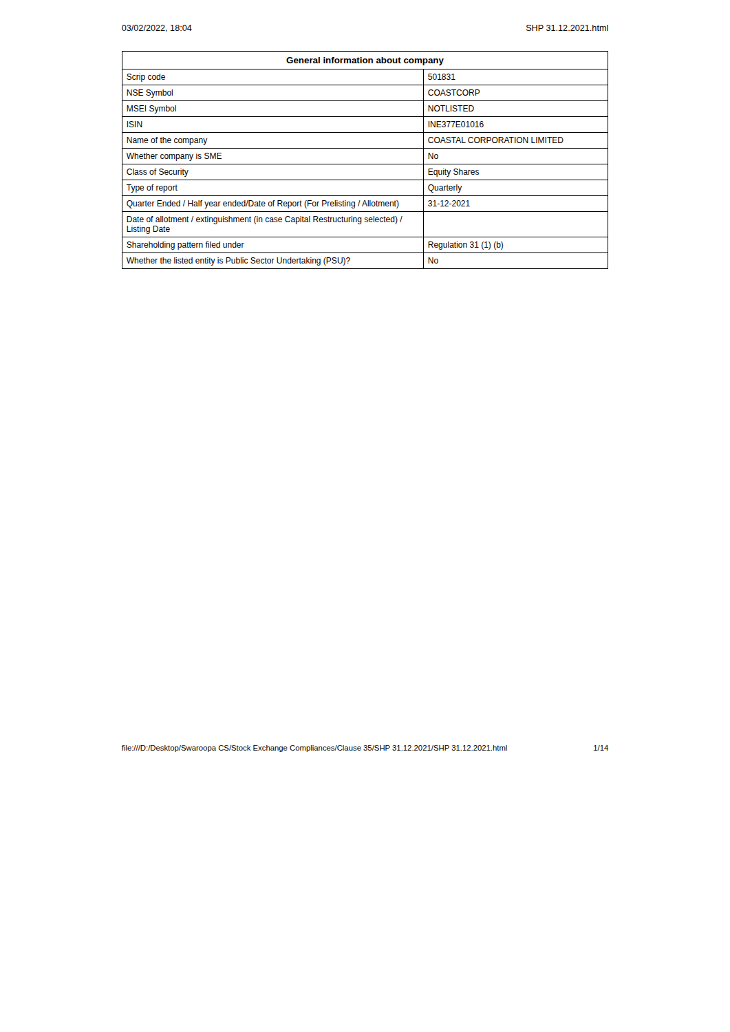03/02/2022, 18:04 SHP 31.12.2021.html
General information about company
| Scrip code | 501831 |
| NSE Symbol | COASTCORP |
| MSEI Symbol | NOTLISTED |
| ISIN | INE377E01016 |
| Name of the company | COASTAL CORPORATION LIMITED |
| Whether company is SME | No |
| Class of Security | Equity Shares |
| Type of report | Quarterly |
| Quarter Ended / Half year ended/Date of Report (For Prelisting / Allotment) | 31-12-2021 |
| Date of allotment / extinguishment (in case Capital Restructuring selected) / Listing Date | |
| Shareholding pattern filed under | Regulation 31 (1) (b) |
| Whether the listed entity is Public Sector Undertaking (PSU)? | No |
file:///D:/Desktop/Swaroopa CS/Stock Exchange Compliances/Clause 35/SHP 31.12.2021/SHP 31.12.2021.html 1/14